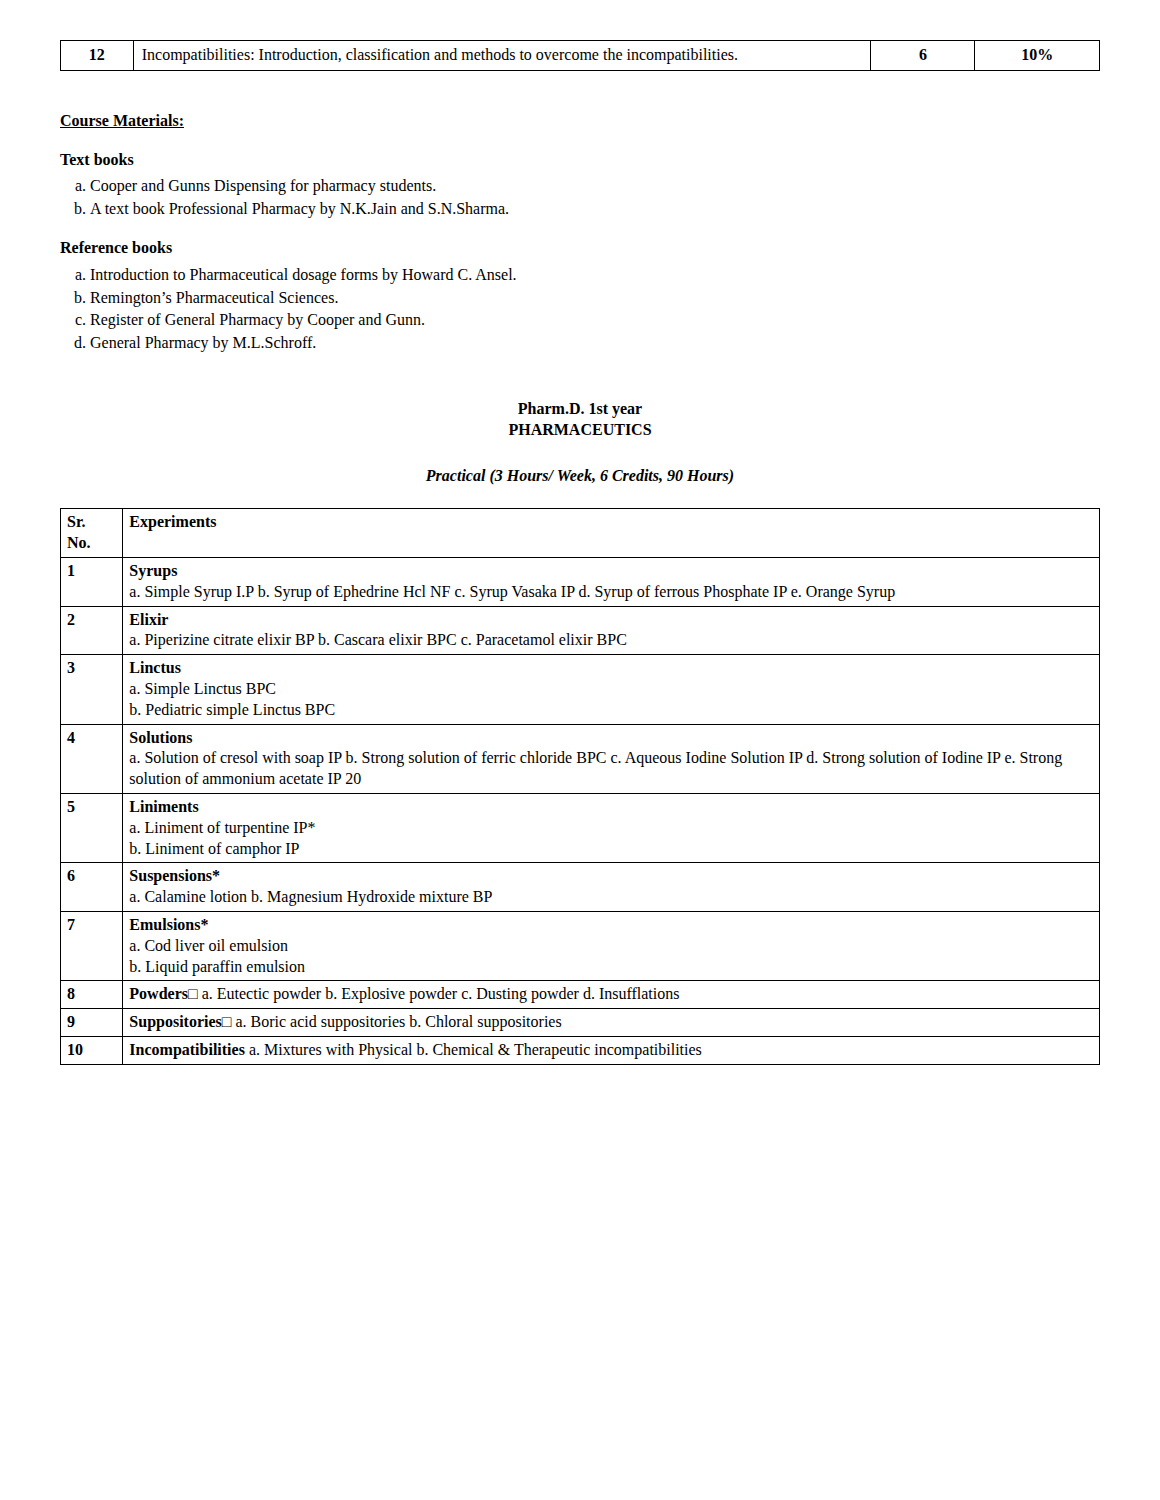| 12 | Incompatibilities: Introduction, classification and methods to overcome the incompatibilities. | 6 | 10% |
Course Materials:
Text books
Cooper and Gunns Dispensing for pharmacy students.
A text book Professional Pharmacy by N.K.Jain and S.N.Sharma.
Reference books
Introduction to Pharmaceutical dosage forms by Howard C. Ansel.
Remington’s Pharmaceutical Sciences.
Register of General Pharmacy by Cooper and Gunn.
General Pharmacy by M.L.Schroff.
Pharm.D. 1st year
PHARMACEUTICS
Practical (3 Hours/ Week, 6 Credits, 90 Hours)
| Sr. No. | Experiments |
| --- | --- |
| 1 | Syrups a. Simple Syrup I.P b. Syrup of Ephedrine Hcl NF c. Syrup Vasaka IP d. Syrup of ferrous Phosphate IP e. Orange Syrup |
| 2 | Elixir a. Piperizine citrate elixir BP b. Cascara elixir BPC c. Paracetamol elixir BPC |
| 3 | Linctus a. Simple Linctus BPC b. Pediatric simple Linctus BPC |
| 4 | Solutions a. Solution of cresol with soap IP b. Strong solution of ferric chloride BPC c. Aqueous Iodine Solution IP d. Strong solution of Iodine IP e. Strong solution of ammonium acetate IP 20 |
| 5 | Liniments a. Liniment of turpentine IP* b. Liniment of camphor IP |
| 6 | Suspensions* a. Calamine lotion b. Magnesium Hydroxide mixture BP |
| 7 | Emulsions* a. Cod liver oil emulsion b. Liquid paraffin emulsion |
| 8 | Powders □ a. Eutectic powder b. Explosive powder c. Dusting powder d. Insufflations |
| 9 | Suppositories □ a. Boric acid suppositories b. Chloral suppositories |
| 10 | Incompatibilities a. Mixtures with Physical b. Chemical & Therapeutic incompatibilities |